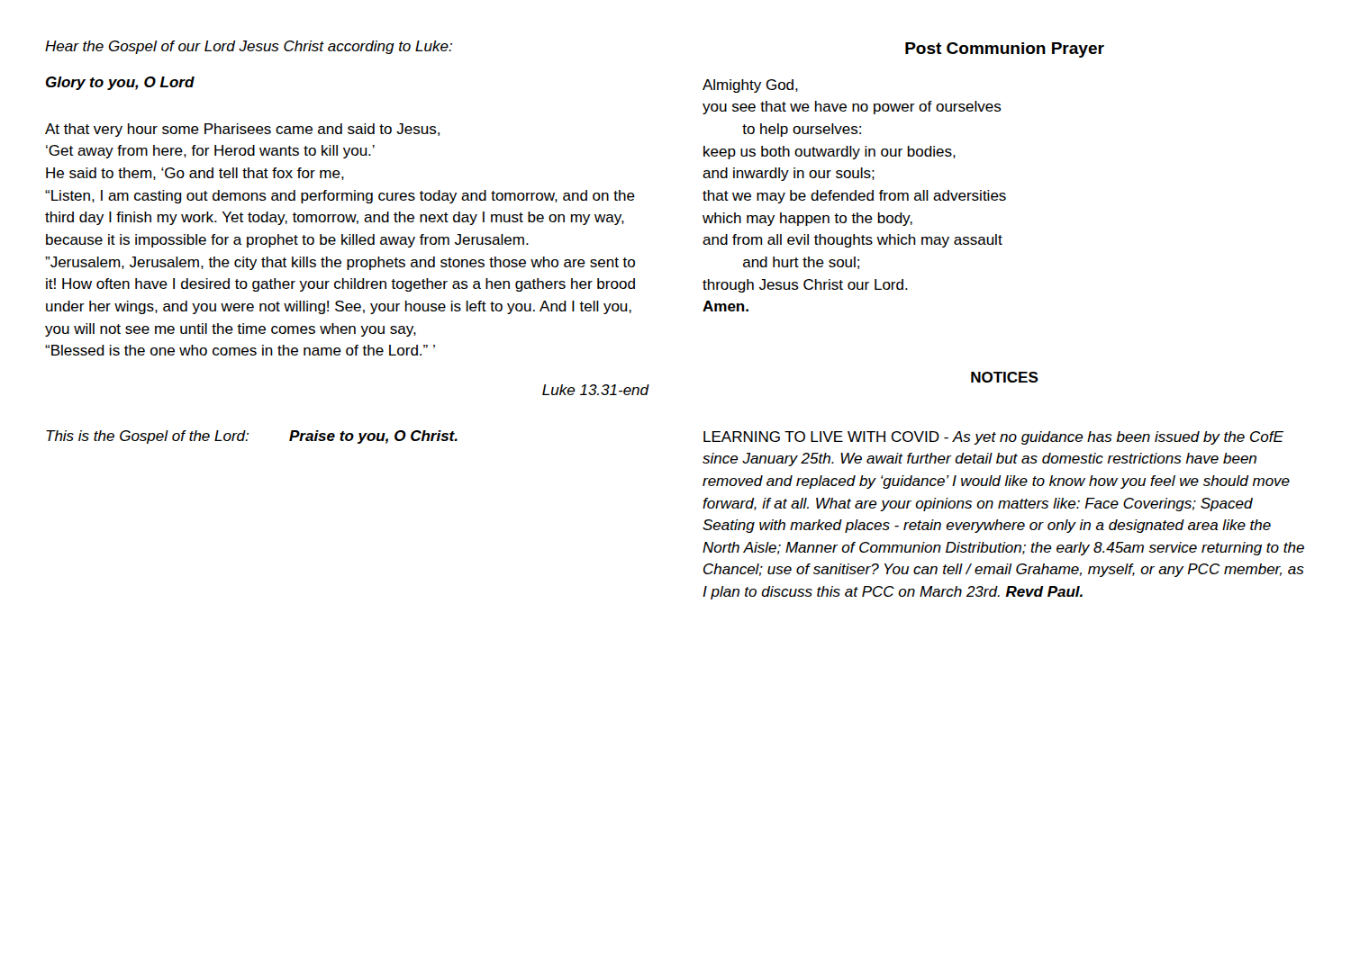Hear the Gospel of our Lord Jesus Christ according to Luke:
Glory to you, O Lord
At that very hour some Pharisees came and said to Jesus,
‘Get away from here, for Herod wants to kill you.’
He said to them, ‘Go and tell that fox for me,
“Listen, I am casting out demons and performing cures today and tomorrow, and on the third day I finish my work. Yet today, tomorrow, and the next day I must be on my way, because it is impossible for a prophet to be killed away from Jerusalem.
”Jerusalem, Jerusalem, the city that kills the prophets and stones those who are sent to it! How often have I desired to gather your children together as a hen gathers her brood under her wings, and you were not willing! See, your house is left to you. And I tell you, you will not see me until the time comes when you say,
“Blessed is the one who comes in the name of the Lord.” ’
Luke 13.31-end
This is the Gospel of the Lord: Praise to you, O Christ.
Post Communion Prayer
Almighty God,
you see that we have no power of ourselves
to help ourselves:
keep us both outwardly in our bodies,
and inwardly in our souls;
that we may be defended from all adversities
which may happen to the body,
and from all evil thoughts which may assault
and hurt the soul;
through Jesus Christ our Lord.
Amen.
NOTICES
LEARNING TO LIVE WITH COVID - As yet no guidance has been issued by the CofE since January 25th. We await further detail but as domestic restrictions have been removed and replaced by ‘guidance’ I would like to know how you feel we should move forward, if at all. What are your opinions on matters like: Face Coverings; Spaced Seating with marked places - retain everywhere or only in a designated area like the North Aisle; Manner of Communion Distribution; the early 8.45am service returning to the Chancel; use of sanitiser? You can tell / email Grahame, myself, or any PCC member, as I plan to discuss this at PCC on March 23rd. Revd Paul.